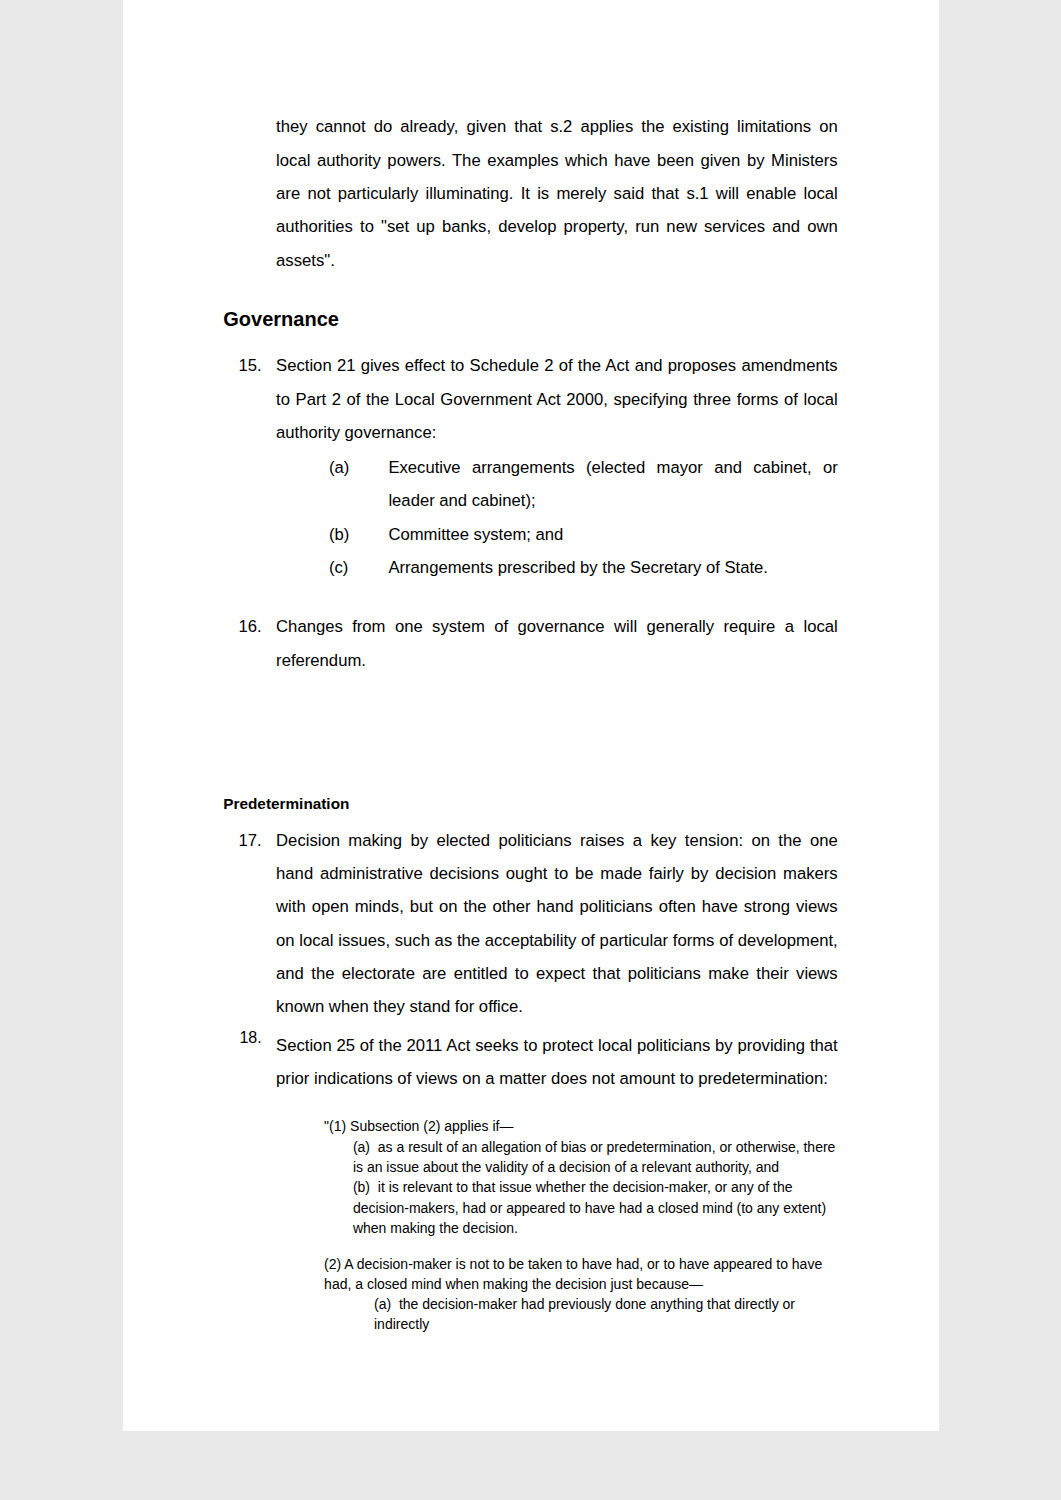they cannot do already, given that s.2 applies the existing limitations on local authority powers. The examples which have been given by Ministers are not particularly illuminating. It is merely said that s.1 will enable local authorities to "set up banks, develop property, run new services and own assets".
Governance
15.
Section 21 gives effect to Schedule 2 of the Act and proposes amendments to Part 2 of the Local Government Act 2000, specifying three forms of local authority governance:
(a) Executive arrangements (elected mayor and cabinet, or leader and cabinet);
(b) Committee system; and
(c) Arrangements prescribed by the Secretary of State.
16.
Changes from one system of governance will generally require a local referendum.
Predetermination
17.
Decision making by elected politicians raises a key tension: on the one hand administrative decisions ought to be made fairly by decision makers with open minds, but on the other hand politicians often have strong views on local issues, such as the acceptability of particular forms of development, and the electorate are entitled to expect that politicians make their views known when they stand for office.
18.
Section 25 of the 2011 Act seeks to protect local politicians by providing that prior indications of views on a matter does not amount to predetermination:
"(1) Subsection (2) applies if—
(a) as a result of an allegation of bias or predetermination, or otherwise, there is an issue about the validity of a decision of a relevant authority, and
(b) it is relevant to that issue whether the decision-maker, or any of the decision-makers, had or appeared to have had a closed mind (to any extent) when making the decision.
(2) A decision-maker is not to be taken to have had, or to have appeared to have had, a closed mind when making the decision just because—
(a) the decision-maker had previously done anything that directly or indirectly